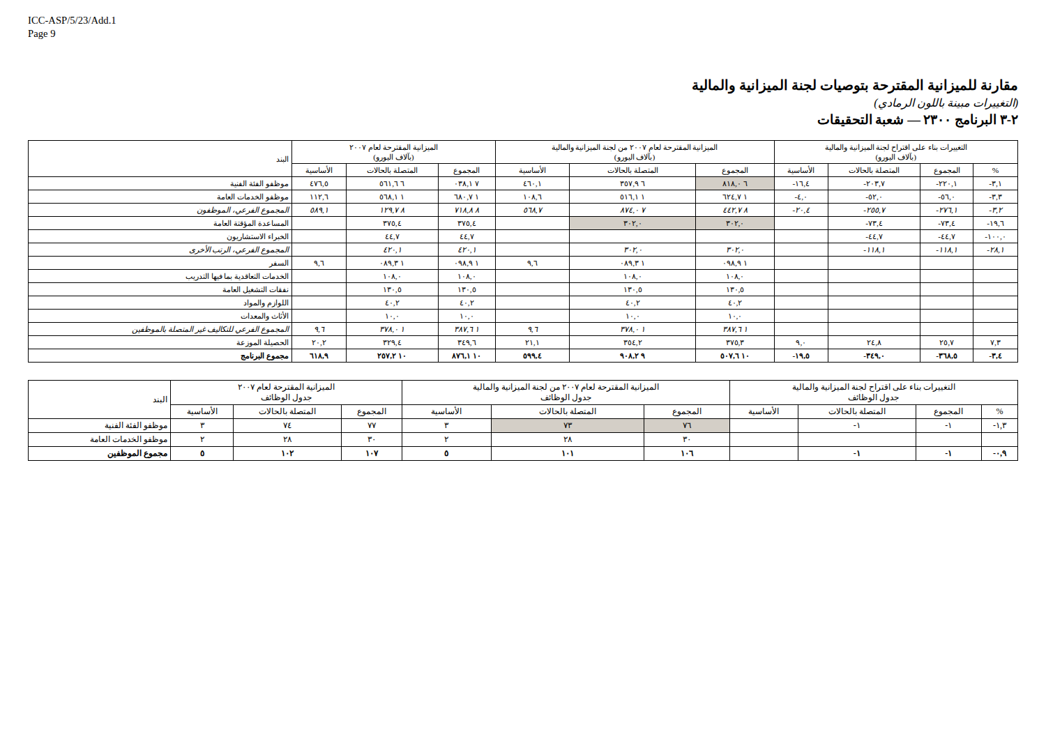ICC-ASP/5/23/Add.1
Page 9
مقارنة للميزانية المقترحة بتوصيات لجنة الميزانية والمالية
(التغييرات مبينة باللون الرمادي)
٢-٣ البرنامج ٢٣٠٠ — شعبة التحقيقات
| التغييرات بناء على اقتراح لجنة الميزانية والمالية (بآلاف اليورو) | الميزانية المقترحة لعام ٢٠٠٧ من لجنة الميزانية والمالية (بآلاف اليورو) | الميزانية المقترحة لعام ٢٠٠٧ (بآلاف اليورو) | البند |
| --- | --- | --- | --- |
| % | المجموع | المتصلة بالحالات | الأساسية | المجموع | المتصلة بالحالات | الأساسية | المجموع | المتصلة بالحالات | الأساسية |
| ٣,١- | ٢٢٠,١- | ٢٠٣,٧- | ١٦,٤- | ٦ ٨١٨,٠ | ٦ ٣٥٧,٩ | ٤٦٠,١ | ٧ ٠٣٨,١ | ٦ ٥٦١,٦ | ٤٧٦,٥ | موظفو الفئة الفنية |
| ٣,٣- | ٥٦,٠- | ٥٢,٠- | ٤,٠- | ١ ٦٢٤,٧ | ١ ٥١٦,١ | ١٠٨,٦ | ١ ٦٨٠,٧ | ١ ٥٦٨,١ | ١١٢,٦ | موظفو الخدمات العامة |
| ٣,٢- | ٢٧٦,١- | ٢٥٥,٧- | ٢٠,٤- | ٨ ٤٤٢,٧ | ٧ ٨٧٤,٠ | ٥٦٨,٧ | ٨ ٧١٨,٨ | ٨ ١٢٩,٧ | ٥٨٩,١ | المجموع الفرعي، الموظفون |
| ١٩,٦- | ٧٣,٤- | ٧٣,٤- | | ٣٠٢,٠ | ٣٠٢,٠ | | ٣٧٥,٤ | ٣٧٥,٤ | | المساعدة المؤقتة العامة |
| ١٠٠,٠- | ٤٤,٧- | ٤٤,٧- | | | | | ٤٤,٧ | ٤٤,٧ | | الخبراء الاستشاريون |
| ٢٨,١- | ١١٨,١- | ١١٨,١- | | ٣٠٢,٠ | ٣٠٢,٠ | | ٤٢٠,١ | ٤٢٠,١ | | المجموع الفرعي، الرتب الأخرى |
| | | | | ١ ٠٩٨,٩ | ١ ٠٨٩,٣ | ٩,٦ | ١ ٠٩٨,٩ | ١ ٠٨٩,٣ | ٩,٦ | السفر |
| | | | | ١٠٨,٠ | ١٠٨,٠ | | ١٠٨,٠ | ١٠٨,٠ | | الخدمات التعاقدية بما فيها التدريب |
| | | | | ١٣٠,٥ | ١٣٠,٥ | | ١٣٠,٥ | ١٣٠,٥ | | نفقات التشغيل العامة |
| | | | | ٤٠,٢ | ٤٠,٢ | | ٤٠,٢ | ٤٠,٢ | | اللوازم والمواد |
| | | | | ١٠,٠ | ١٠,٠ | | ١٠,٠ | ١٠,٠ | | الأثاث والمعدات |
| | | | | ١ ٣٨٧,٦ | ١ ٣٧٨,٠ | ٩,٦ | ١ ٣٨٧,٦ | ١ ٣٧٨,٠ | ٩,٦ | المجموع الفرعي للتكاليف غير المتصلة بالموظفين |
| ٧,٣ | ٢٥,٧ | ٢٤,٨ | ٩,٠ | ٣٧٥,٣ | ٣٥٤,٢ | ٢١,١ | ٣٤٩,٦ | ٣٢٩,٤ | ٢٠,٢ | الحصيلة الموزعة |
| ٣,٤- | ٣٦٨,٥- | ٣٤٩,٠- | ١٩,٥- | ١٠ ٥٠٧,٦ | ٩ ٩٠٨,٢ | ٥٩٩,٤ | ١٠ ٨٧٦,١ | ١٠ ٢٥٧,٢ | ٦١٨,٩ | مجموع البرنامج |
| التغييرات بناء على اقتراح لجنة الميزانية والمالية جدول الوظائف | الميزانية المقترحة لعام ٢٠٠٧ من لجنة الميزانية والمالية جدول الوظائف | الميزانية المقترحة لعام ٢٠٠٧ جدول الوظائف | البند |
| --- | --- | --- | --- |
| % | المجموع | المتصلة بالحالات | الأساسية | المجموع | المتصلة بالحالات | الأساسية | المجموع | المتصلة بالحالات | الأساسية |
| ١,٣- | ١- | ١- | | ٧٦ | ٧٣ | ٣ | ٧٧ | ٧٤ | ٣ | موظفو الفئة الفنية |
| | | | | ٣٠ | ٢٨ | ٢ | ٣٠ | ٢٨ | ٢ | موظفو الخدمات العامة |
| ٠,٩- | ١- | ١- | | ١٠٦ | ١٠١ | ٥ | ١٠٧ | ١٠٢ | ٥ | مجموع الموظفين |